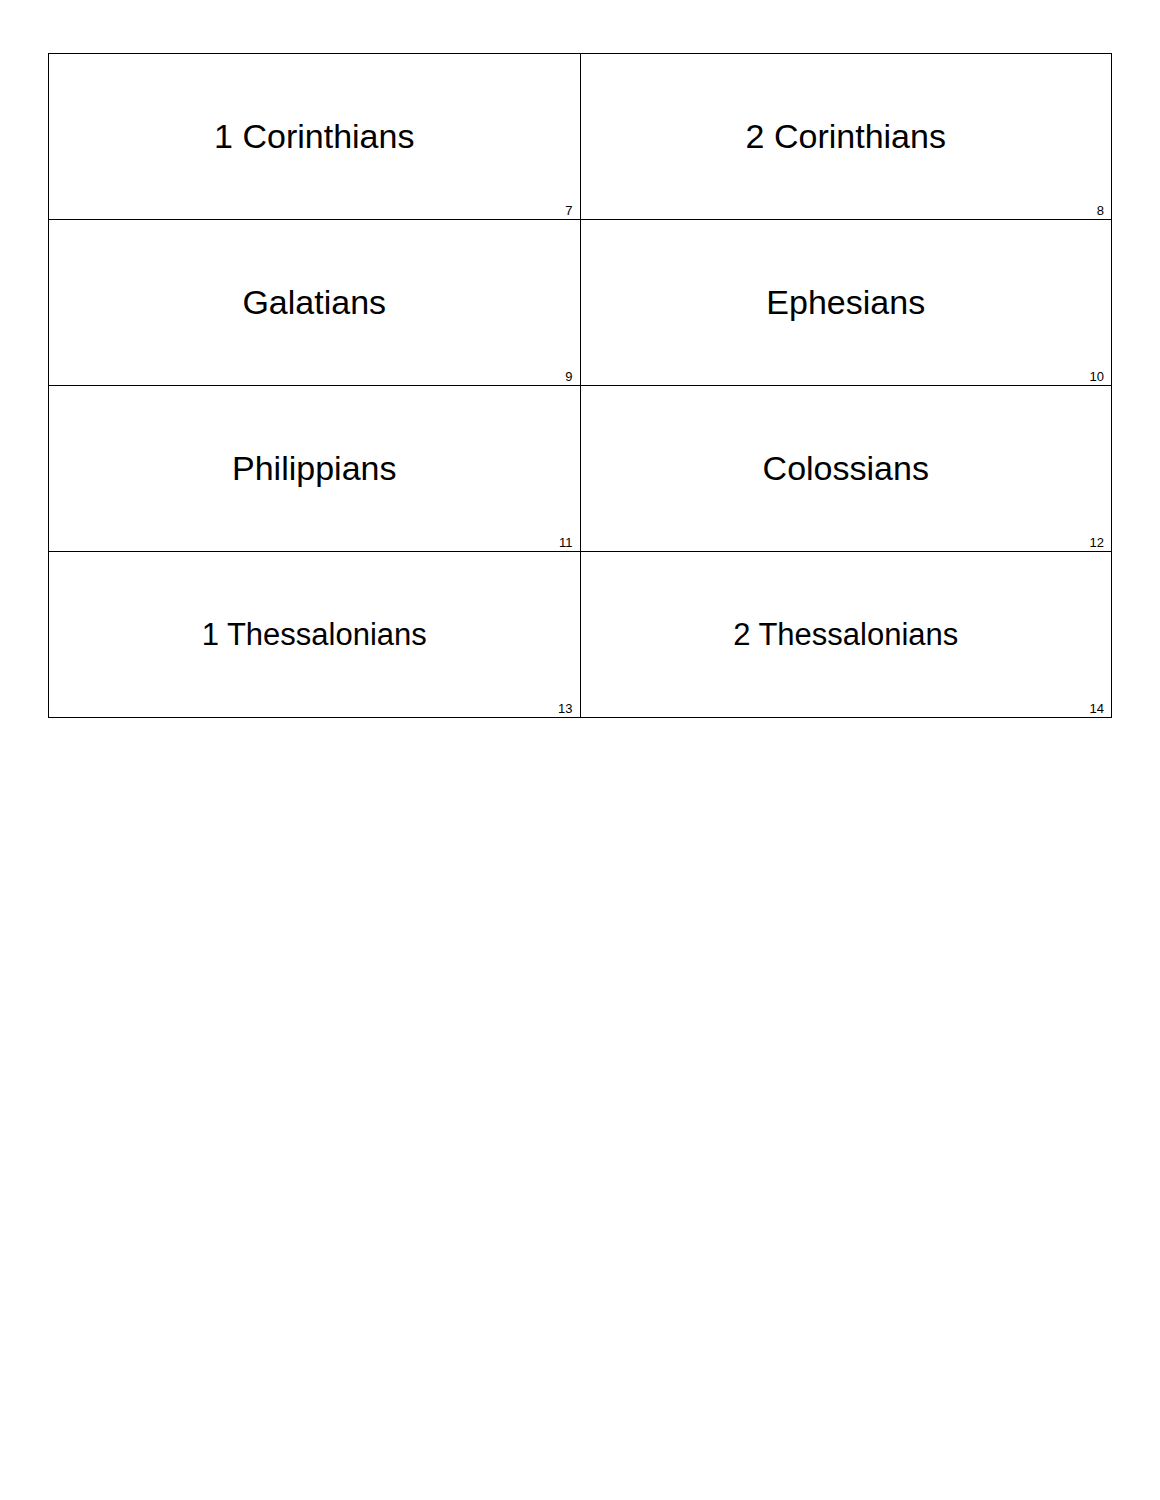| 1 Corinthians 7 | 2 Corinthians 8 |
| Galatians 9 | Ephesians 10 |
| Philippians 11 | Colossians 12 |
| 1 Thessalonians 13 | 2 Thessalonians 14 |